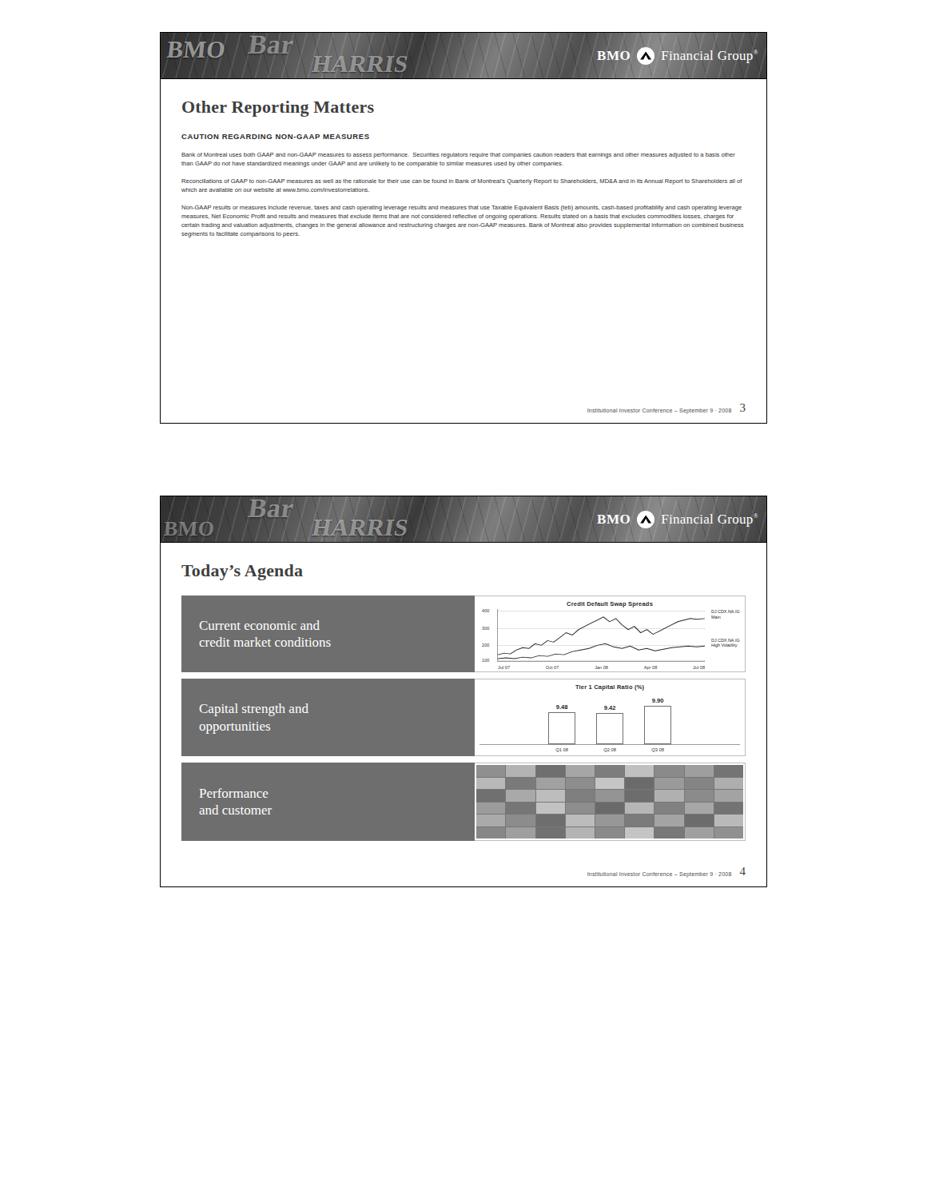BMO Bar HARRIS
BMO Financial Group®
Other Reporting Matters
CAUTION REGARDING NON-GAAP MEASURES
Bank of Montreal uses both GAAP and non-GAAP measures to assess performance. Securities regulators require that companies caution readers that earnings and other measures adjusted to a basis other than GAAP do not have standardized meanings under GAAP and are unlikely to be comparable to similar measures used by other companies.
Reconciliations of GAAP to non-GAAP measures as well as the rationale for their use can be found in Bank of Montreal's Quarterly Report to Shareholders, MD&A and in its Annual Report to Shareholders all of which are available on our website at www.bmo.com/investorrelations.
Non-GAAP results or measures include revenue, taxes and cash operating leverage results and measures that use Taxable Equivalent Basis (teb) amounts, cash-based profitability and cash operating leverage measures, Net Economic Profit and results and measures that exclude items that are not considered reflective of ongoing operations. Results stated on a basis that excludes commodities losses, charges for certain trading and valuation adjustments, changes in the general allowance and restructuring charges are non-GAAP measures. Bank of Montreal also provides supplemental information on combined business segments to facilitate comparisons to peers.
Institutional Investor Conference – September 9 · 2008 3
Bar BMO HARRIS
BMO Financial Group®
Today’s Agenda
Current economic and
credit market conditions
Credit Default Swap Spreads
400 300 200 100
Jul 07 Oct 07 Jan 08 Apr 08 Jul 08
DJ CDX.NA.IG
Main
DJ CDX.NA.IG
High Volatility
Capital strength and
opportunities
Tier 1 Capital Ratio (%)
9.48
9.42
9.90
Q1 08 Q2 08 Q3 08
Performance
and customer
Institutional Investor Conference – September 9 · 2008 4